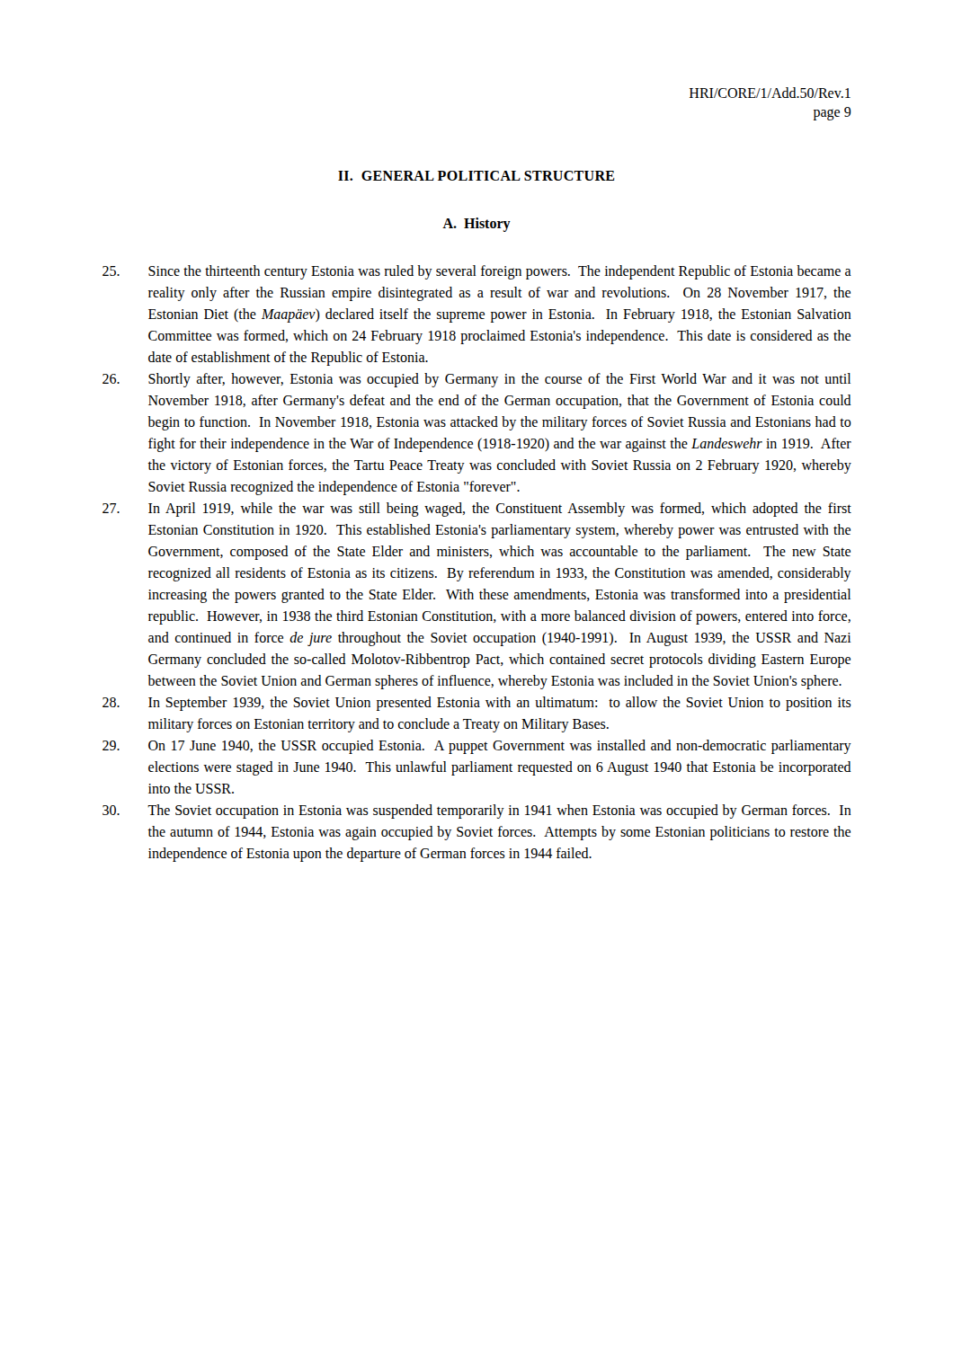HRI/CORE/1/Add.50/Rev.1
page 9
II. GENERAL POLITICAL STRUCTURE
A. History
25. Since the thirteenth century Estonia was ruled by several foreign powers. The independent Republic of Estonia became a reality only after the Russian empire disintegrated as a result of war and revolutions. On 28 November 1917, the Estonian Diet (the Maapäev) declared itself the supreme power in Estonia. In February 1918, the Estonian Salvation Committee was formed, which on 24 February 1918 proclaimed Estonia's independence. This date is considered as the date of establishment of the Republic of Estonia.
26. Shortly after, however, Estonia was occupied by Germany in the course of the First World War and it was not until November 1918, after Germany's defeat and the end of the German occupation, that the Government of Estonia could begin to function. In November 1918, Estonia was attacked by the military forces of Soviet Russia and Estonians had to fight for their independence in the War of Independence (1918-1920) and the war against the Landeswehr in 1919. After the victory of Estonian forces, the Tartu Peace Treaty was concluded with Soviet Russia on 2 February 1920, whereby Soviet Russia recognized the independence of Estonia "forever".
27. In April 1919, while the war was still being waged, the Constituent Assembly was formed, which adopted the first Estonian Constitution in 1920. This established Estonia's parliamentary system, whereby power was entrusted with the Government, composed of the State Elder and ministers, which was accountable to the parliament. The new State recognized all residents of Estonia as its citizens. By referendum in 1933, the Constitution was amended, considerably increasing the powers granted to the State Elder. With these amendments, Estonia was transformed into a presidential republic. However, in 1938 the third Estonian Constitution, with a more balanced division of powers, entered into force, and continued in force de jure throughout the Soviet occupation (1940-1991). In August 1939, the USSR and Nazi Germany concluded the so-called Molotov-Ribbentrop Pact, which contained secret protocols dividing Eastern Europe between the Soviet Union and German spheres of influence, whereby Estonia was included in the Soviet Union's sphere.
28. In September 1939, the Soviet Union presented Estonia with an ultimatum: to allow the Soviet Union to position its military forces on Estonian territory and to conclude a Treaty on Military Bases.
29. On 17 June 1940, the USSR occupied Estonia. A puppet Government was installed and non-democratic parliamentary elections were staged in June 1940. This unlawful parliament requested on 6 August 1940 that Estonia be incorporated into the USSR.
30. The Soviet occupation in Estonia was suspended temporarily in 1941 when Estonia was occupied by German forces. In the autumn of 1944, Estonia was again occupied by Soviet forces. Attempts by some Estonian politicians to restore the independence of Estonia upon the departure of German forces in 1944 failed.